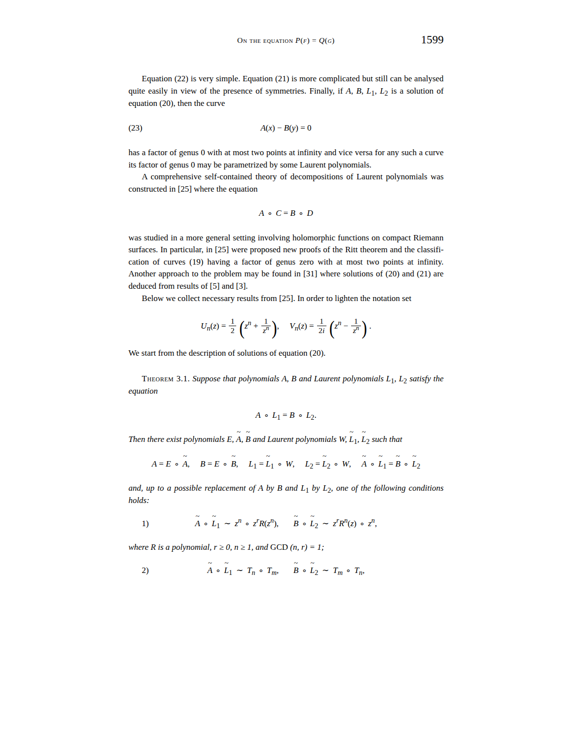On the equation P(f) = Q(g) 1599
Equation (22) is very simple. Equation (21) is more complicated but still can be analysed quite easily in view of the presence of symmetries. Finally, if A, B, L1, L2 is a solution of equation (20), then the curve
(23) A(x) − B(y) = 0
has a factor of genus 0 with at most two points at infinity and vice versa for any such a curve its factor of genus 0 may be parametrized by some Laurent polynomials.
A comprehensive self-contained theory of decompositions of Laurent polynomials was constructed in [25] where the equation
A ∘ C = B ∘ D
was studied in a more general setting involving holomorphic functions on compact Riemann surfaces. In particular, in [25] were proposed new proofs of the Ritt theorem and the classification of curves (19) having a factor of genus zero with at most two points at infinity. Another approach to the problem may be found in [31] where solutions of (20) and (21) are deduced from results of [5] and [3].
Below we collect necessary results from [25]. In order to lighten the notation set
Un(z) = 12 (zn + 1 zn), Vn(z) = 12i (zn − 1 zn) .
We start from the description of solutions of equation (20).
Theorem 3.1. Suppose that polynomials A, B and Laurent polynomials L1, L2 satisfy the equation
A ∘ L1 = B ∘ L2.
Then there exist polynomials E, ~A, ~B and Laurent polynomials W, ~L1, ~L2 such that
A = E ∘ ~A, B = E ∘ ~B, L1 = ~L1 ∘ W, L2 = ~L2 ∘ W, ~A ∘ ~L1 = ~B ∘ ~L2
and, up to a possible replacement of A by B and L1 by L2, one of the following conditions holds:
1) ~A ∘ ~L1 ∼ zn ∘ zrR(zn), ~B ∘ ~L2 ∼ zrRn(z) ∘ zn,
where R is a polynomial, r ≥ 0, n ≥ 1, and GCD (n, r) = 1;
2) ~A ∘ ~L1 ∼ Tn ∘ Tm, ~B ∘ ~L2 ∼ Tm ∘ Tn,